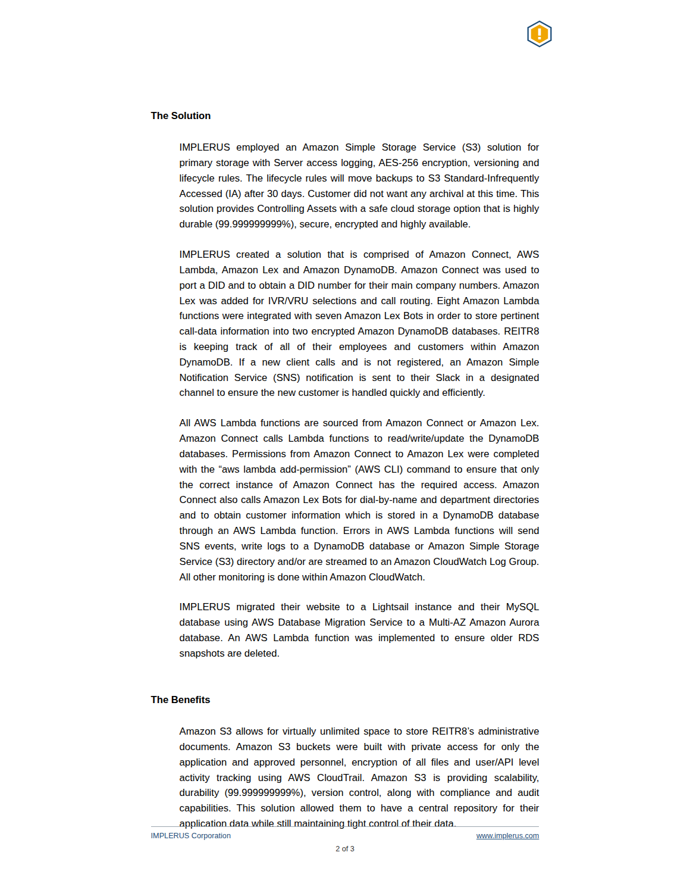The Solution
IMPLERUS employed an Amazon Simple Storage Service (S3) solution for primary storage with Server access logging, AES-256 encryption, versioning and lifecycle rules. The lifecycle rules will move backups to S3 Standard-Infrequently Accessed (IA) after 30 days. Customer did not want any archival at this time. This solution provides Controlling Assets with a safe cloud storage option that is highly durable (99.999999999%), secure, encrypted and highly available.
IMPLERUS created a solution that is comprised of Amazon Connect, AWS Lambda, Amazon Lex and Amazon DynamoDB. Amazon Connect was used to port a DID and to obtain a DID number for their main company numbers. Amazon Lex was added for IVR/VRU selections and call routing. Eight Amazon Lambda functions were integrated with seven Amazon Lex Bots in order to store pertinent call-data information into two encrypted Amazon DynamoDB databases. REITR8 is keeping track of all of their employees and customers within Amazon DynamoDB. If a new client calls and is not registered, an Amazon Simple Notification Service (SNS) notification is sent to their Slack in a designated channel to ensure the new customer is handled quickly and efficiently.
All AWS Lambda functions are sourced from Amazon Connect or Amazon Lex. Amazon Connect calls Lambda functions to read/write/update the DynamoDB databases. Permissions from Amazon Connect to Amazon Lex were completed with the “aws lambda add-permission” (AWS CLI) command to ensure that only the correct instance of Amazon Connect has the required access. Amazon Connect also calls Amazon Lex Bots for dial-by-name and department directories and to obtain customer information which is stored in a DynamoDB database through an AWS Lambda function. Errors in AWS Lambda functions will send SNS events, write logs to a DynamoDB database or Amazon Simple Storage Service (S3) directory and/or are streamed to an Amazon CloudWatch Log Group. All other monitoring is done within Amazon CloudWatch.
IMPLERUS migrated their website to a Lightsail instance and their MySQL database using AWS Database Migration Service to a Multi-AZ Amazon Aurora database. An AWS Lambda function was implemented to ensure older RDS snapshots are deleted.
The Benefits
Amazon S3 allows for virtually unlimited space to store REITR8’s administrative documents. Amazon S3 buckets were built with private access for only the application and approved personnel, encryption of all files and user/API level activity tracking using AWS CloudTrail. Amazon S3 is providing scalability, durability (99.999999999%), version control, along with compliance and audit capabilities. This solution allowed them to have a central repository for their application data while still maintaining tight control of their data.
IMPLERUS Corporation www.implerus.com
2 of 3